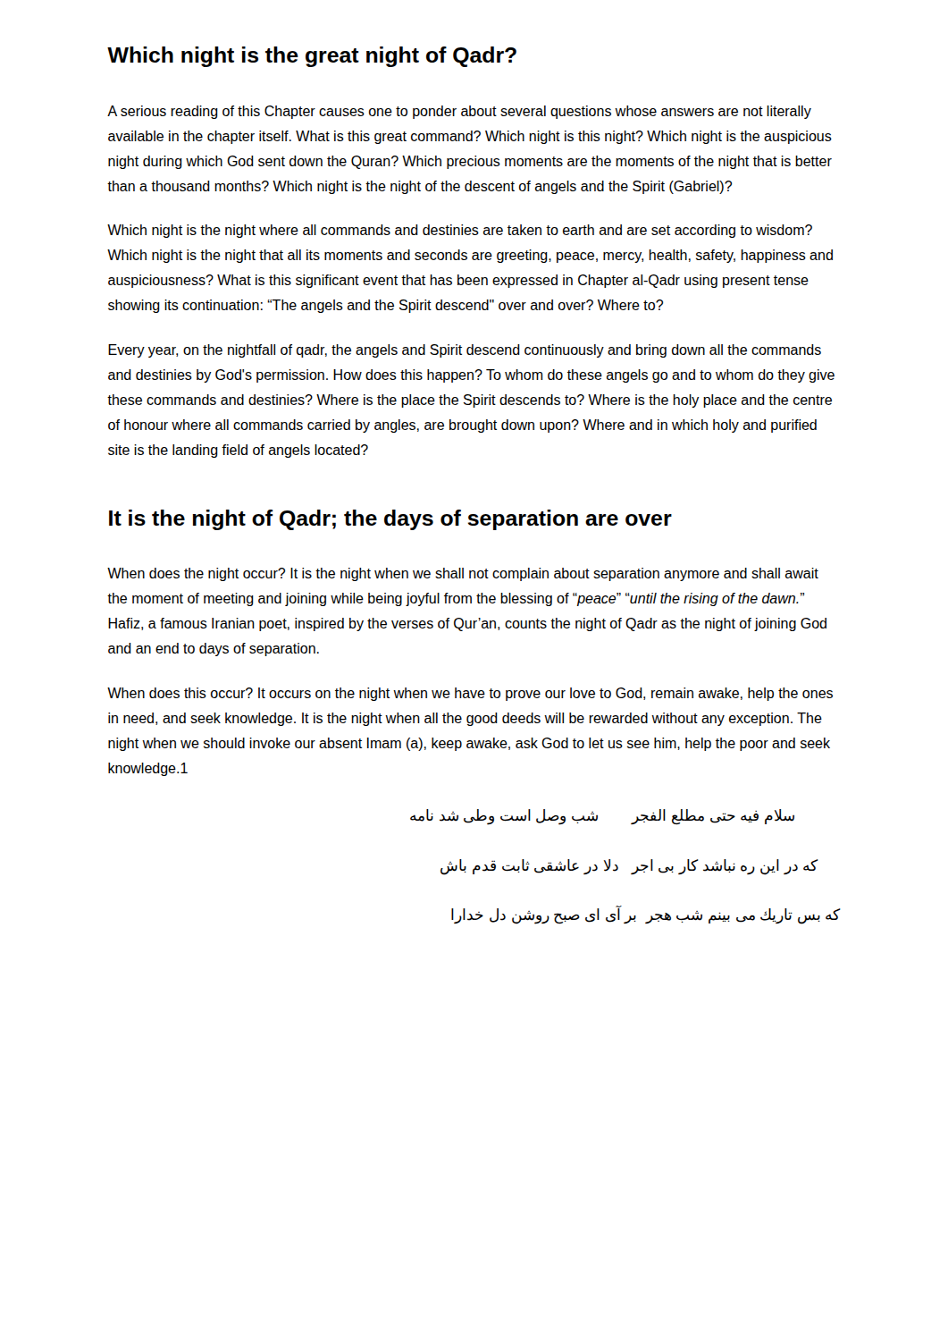Which night is the great night of Qadr?
A serious reading of this Chapter causes one to ponder about several questions whose answers are not literally available in the chapter itself. What is this great command? Which night is this night? Which night is the auspicious night during which God sent down the Quran? Which precious moments are the moments of the night that is better than a thousand months? Which night is the night of the descent of angels and the Spirit (Gabriel)?
Which night is the night where all commands and destinies are taken to earth and are set according to wisdom? Which night is the night that all its moments and seconds are greeting, peace, mercy, health, safety, happiness and auspiciousness? What is this significant event that has been expressed in Chapter al-Qadr using present tense showing its continuation: “The angels and the Spirit descend" over and over? Where to?
Every year, on the nightfall of qadr, the angels and Spirit descend continuously and bring down all the commands and destinies by God's permission. How does this happen? To whom do these angels go and to whom do they give these commands and destinies? Where is the place the Spirit descends to? Where is the holy place and the centre of honour where all commands carried by angles, are brought down upon? Where and in which holy and purified site is the landing field of angels located?
It is the night of Qadr; the days of separation are over
When does the night occur? It is the night when we shall not complain about separation anymore and shall await the moment of meeting and joining while being joyful from the blessing of “peace” “until the rising of the dawn.” Hafiz, a famous Iranian poet, inspired by the verses of Qur’an, counts the night of Qadr as the night of joining God and an end to days of separation.
When does this occur? It occurs on the night when we have to prove our love to God, remain awake, help the ones in need, and seek knowledge. It is the night when all the good deeds will be rewarded without any exception. The night when we should invoke our absent Imam (a), keep awake, ask God to let us see him, help the poor and seek knowledge.1
سلام فيه حتى مطلع الفجر شب وصل است وطى شد نامه
كه در اين ره نباشد كار بى اجر دلا در عاشقى ثابت قدم باش
كه بس تاريك مى بينم شب هجر بر آى اى صبح روشن دل خدارا